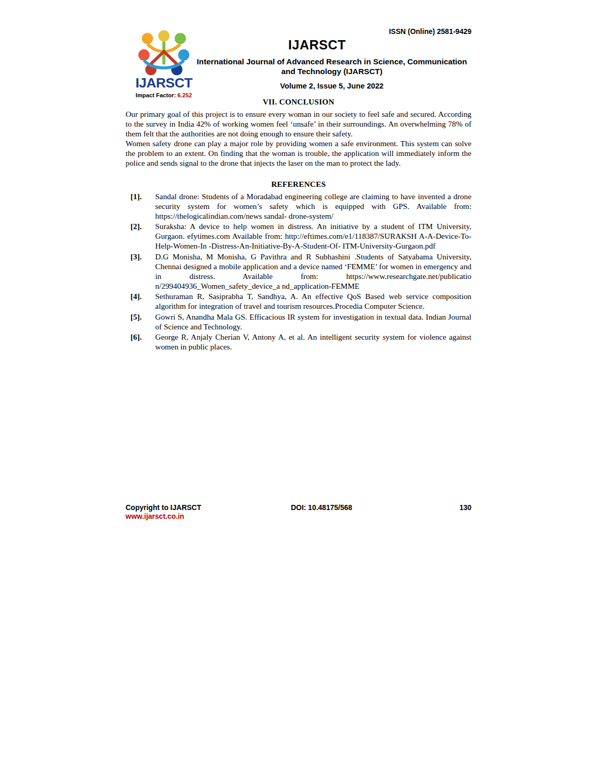IJARSCT
Impact Factor: 6.252
ISSN (Online) 2581-9429
IJARSCT
International Journal of Advanced Research in Science, Communication and Technology (IJARSCT)
Volume 2, Issue 5, June 2022
VII. CONCLUSION
Our primary goal of this project is to ensure every woman in our society to feel safe and secured. According to the survey in India 42% of working women feel ‘unsafe’ in their surroundings. An overwhelming 78% of them felt that the authorities are not doing enough to ensure their safety.
Women safety drone can play a major role by providing women a safe environment. This system can solve the problem to an extent. On finding that the woman is trouble, the application will immediately inform the police and sends signal to the drone that injects the laser on the man to protect the lady.
REFERENCES
Sandal drone: Students of a Moradabad engineering college are claiming to have invented a drone security system for women’s safety which is equipped with GPS. Available from: https://thelogicalindian.com/news sandal- drone-system/
Suraksha: A device to help women in distress. An initiative by a student of ITM University, Gurgaon. efytimes.com Available from: http://eftimes.com/e1/118387/SURAKSH A-A-Device-To-Help-Women-In -Distress-An-Initiative-By-A-Student-Of- ITM-University-Gurgaon.pdf
D.G Monisha, M Monisha, G Pavithra and R Subhashini .Students of Satyabama University, Chennai designed a mobile application and a device named ‘FEMME’ for women in emergency and in distress. Available from: https://www.researchgate.net/publicatio n/299404936_Women_safety_device_a nd_application-FEMME
Sethuraman R, Sasiprabha T, Sandhya, A. An effective QoS Based web service composition algorithm for integration of travel and tourism resources.Procedia Computer Science.
Gowri S, Anandha Mala GS. Efficacious IR system for investigation in textual data. Indian Journal of Science and Technology.
George R, Anjaly Cherian V, Antony A, et al. An intelligent security system for violence against women in public places.
Copyright to IJARSCT
www.ijarsct.co.in
DOI: 10.48175/568
130